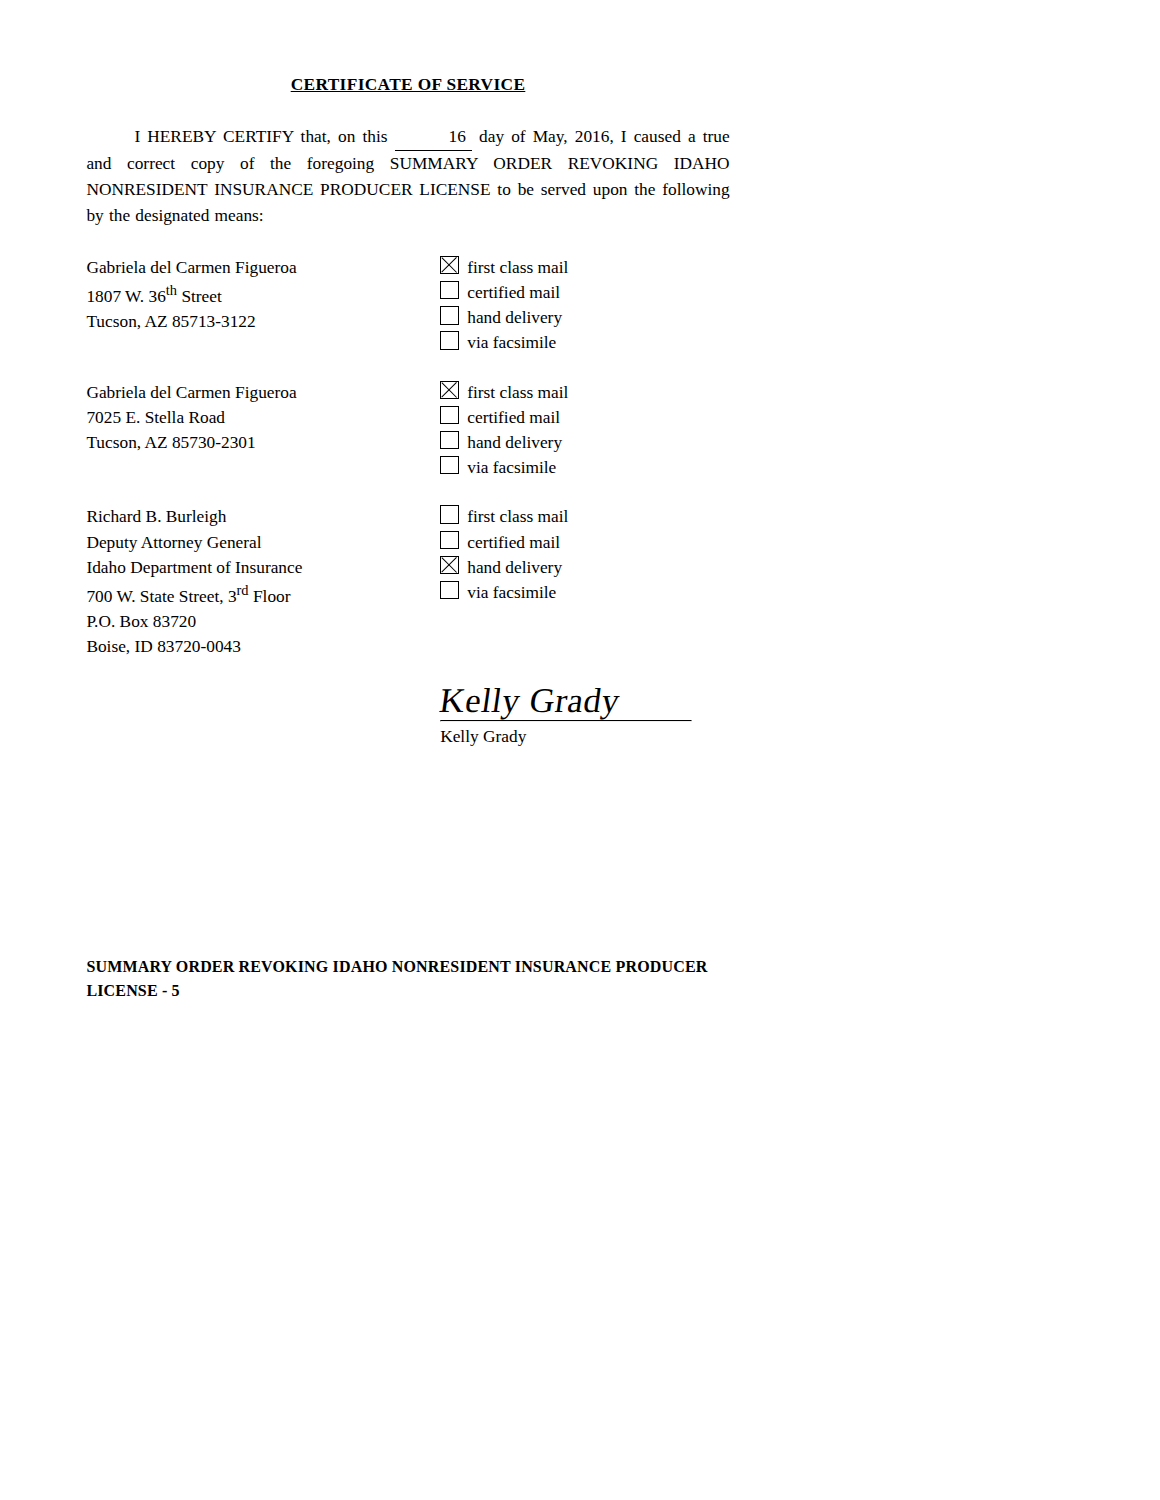CERTIFICATE OF SERVICE
I HEREBY CERTIFY that, on this 16 day of May, 2016, I caused a true and correct copy of the foregoing SUMMARY ORDER REVOKING IDAHO NONRESIDENT INSURANCE PRODUCER LICENSE to be served upon the following by the designated means:
| Gabriela del Carmen Figueroa 1807 W. 36 th Street Tucson, AZ 85713-3122 | first class mail certified mail hand delivery via facsimile |
| Gabriela del Carmen Figueroa 7025 E. Stella Road Tucson, AZ 85730-2301 | first class mail certified mail hand delivery via facsimile |
| Richard B. Burleigh Deputy Attorney General Idaho Department of Insurance 700 W. State Street, 3 rd Floor P.O. Box 83720 Boise, ID 83720-0043 | first class mail certified mail hand delivery via facsimile |
Kelly Grady
Kelly Grady
SUMMARY ORDER REVOKING IDAHO NONRESIDENT INSURANCE PRODUCER LICENSE - 5